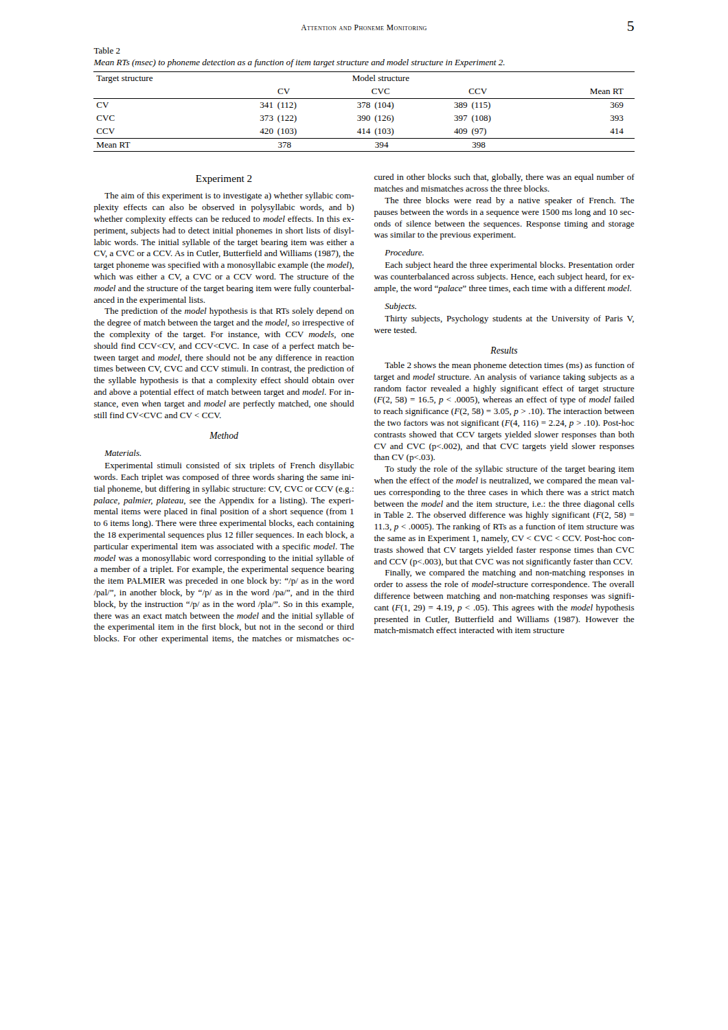Attention and Phoneme Monitoring 5
Table 2
Mean RTs (msec) to phoneme detection as a function of item target structure and model structure in Experiment 2.
| Target structure | Model structure | |
| --- | --- | --- |
| | CV | CVC | CCV | Mean RT |
| CV | 341 | (112) | 378 | (104) | 389 | (115) | 369 |
| CVC | 373 | (122) | 390 | (126) | 397 | (108) | 393 |
| CCV | 420 | (103) | 414 | (103) | 409 | (97) | 414 |
| Mean RT | 378 | 394 | 398 | |
Experiment 2
The aim of this experiment is to investigate a) whether syllabic complexity effects can also be observed in polysyllabic words, and b) whether complexity effects can be reduced to model effects. In this experiment, subjects had to detect initial phonemes in short lists of disyllabic words. The initial syllable of the target bearing item was either a CV, a CVC or a CCV. As in Cutler, Butterfield and Williams (1987), the target phoneme was specified with a monosyllabic example (the model), which was either a CV, a CVC or a CCV word. The structure of the model and the structure of the target bearing item were fully counterbalanced in the experimental lists.
The prediction of the model hypothesis is that RTs solely depend on the degree of match between the target and the model, so irrespective of the complexity of the target. For instance, with CCV models, one should find CCV<CV, and CCV<CVC. In case of a perfect match between target and model, there should not be any difference in reaction times between CV, CVC and CCV stimuli. In contrast, the prediction of the syllable hypothesis is that a complexity effect should obtain over and above a potential effect of match between target and model. For instance, even when target and model are perfectly matched, one should still find CV<CVC and CV < CCV.
Method
Materials.
Experimental stimuli consisted of six triplets of French disyllabic words. Each triplet was composed of three words sharing the same initial phoneme, but differing in syllabic structure: CV, CVC or CCV (e.g.: palace, palmier, plateau, see the Appendix for a listing). The experimental items were placed in final position of a short sequence (from 1 to 6 items long). There were three experimental blocks, each containing the 18 experimental sequences plus 12 filler sequences. In each block, a particular experimental item was associated with a specific model. The model was a monosyllabic word corresponding to the initial syllable of a member of a triplet. For example, the experimental sequence bearing the item PALMIER was preceded in one block by: “/p/ as in the word /pal/”, in another block, by “/p/ as in the word /pa/”, and in the third block, by the instruction “/p/ as in the word /pla/”. So in this example, there was an exact match between the model and the initial syllable of the experimental item in the first block, but not in the second or third blocks. For other experimental items, the matches or mismatches occured in other blocks such that, globally, there was an equal number of matches and mismatches across the three blocks.
The three blocks were read by a native speaker of French. The pauses between the words in a sequence were 1500 ms long and 10 seconds of silence between the sequences. Response timing and storage was similar to the previous experiment.
Procedure.
Each subject heard the three experimental blocks. Presentation order was counterbalanced across subjects. Hence, each subject heard, for example, the word “palace” three times, each time with a different model.
Subjects.
Thirty subjects, Psychology students at the University of Paris V, were tested.
Results
Table 2 shows the mean phoneme detection times (ms) as function of target and model structure. An analysis of variance taking subjects as a random factor revealed a highly significant effect of target structure (F(2, 58) = 16.5, p < .0005), whereas an effect of type of model failed to reach significance (F(2, 58) = 3.05, p > .10). The interaction between the two factors was not significant (F(4, 116) = 2.24, p > .10). Post-hoc contrasts showed that CCV targets yielded slower responses than both CV and CVC (p<.002), and that CVC targets yield slower responses than CV (p<.03).
To study the role of the syllabic structure of the target bearing item when the effect of the model is neutralized, we compared the mean values corresponding to the three cases in which there was a strict match between the model and the item structure, i.e.: the three diagonal cells in Table 2. The observed difference was highly significant (F(2, 58) = 11.3, p < .0005). The ranking of RTs as a function of item structure was the same as in Experiment 1, namely, CV < CVC < CCV. Post-hoc contrasts showed that CV targets yielded faster response times than CVC and CCV (p<.003), but that CVC was not significantly faster than CCV.
Finally, we compared the matching and non-matching responses in order to assess the role of model-structure correspondence. The overall difference between matching and non-matching responses was significant (F(1, 29) = 4.19, p < .05). This agrees with the model hypothesis presented in Cutler, Butterfield and Williams (1987). However the match-mismatch effect interacted with item structure